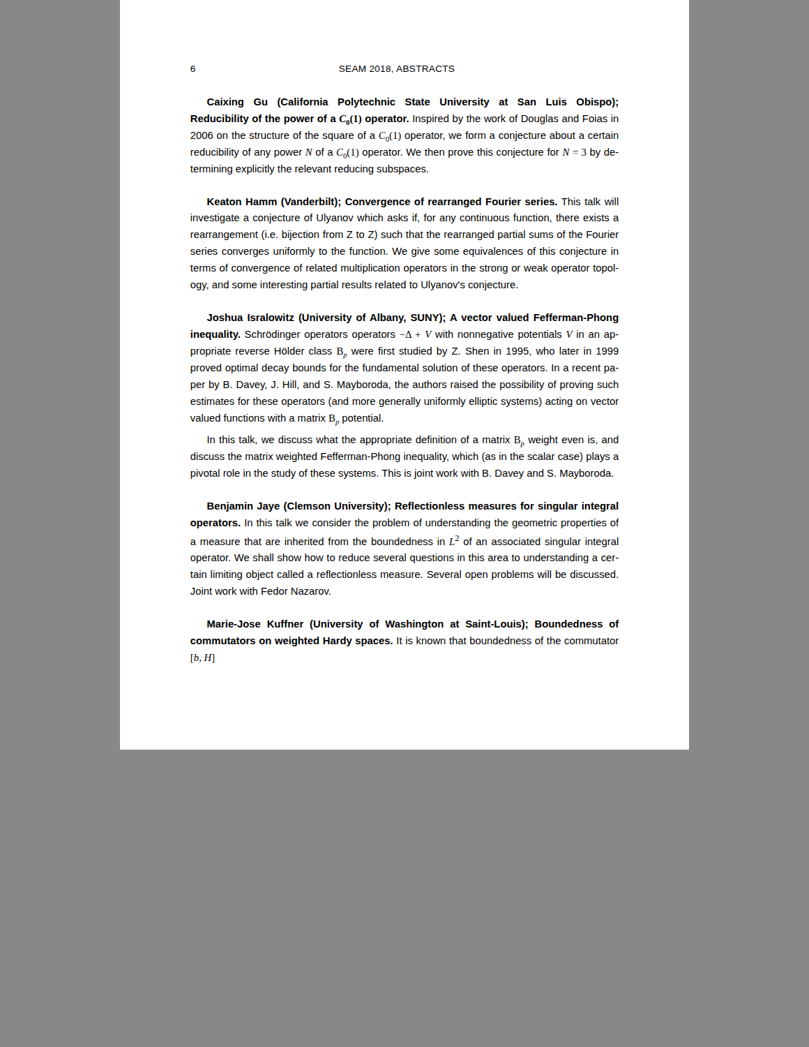6 SEAM 2018, ABSTRACTS
Caixing Gu (California Polytechnic State University at San Luis Obispo); Reducibility of the power of a C0(1) operator. Inspired by the work of Douglas and Foias in 2006 on the structure of the square of a C0(1) operator, we form a conjecture about a certain reducibility of any power N of a C0(1) operator. We then prove this conjecture for N = 3 by determining explicitly the relevant reducing subspaces.
Keaton Hamm (Vanderbilt); Convergence of rearranged Fourier series. This talk will investigate a conjecture of Ulyanov which asks if, for any continuous function, there exists a rearrangement (i.e. bijection from Z to Z) such that the rearranged partial sums of the Fourier series converges uniformly to the function. We give some equivalences of this conjecture in terms of convergence of related multiplication operators in the strong or weak operator topology, and some interesting partial results related to Ulyanov's conjecture.
Joshua Isralowitz (University of Albany, SUNY); A vector valued Fefferman-Phong inequality. Schrödinger operators operators −Δ + V with nonnegative potentials V in an appropriate reverse Hölder class Bp were first studied by Z. Shen in 1995, who later in 1999 proved optimal decay bounds for the fundamental solution of these operators. In a recent paper by B. Davey, J. Hill, and S. Mayboroda, the authors raised the possibility of proving such estimates for these operators (and more generally uniformly elliptic systems) acting on vector valued functions with a matrix Bp potential.
In this talk, we discuss what the appropriate definition of a matrix Bp weight even is, and discuss the matrix weighted Fefferman-Phong inequality, which (as in the scalar case) plays a pivotal role in the study of these systems. This is joint work with B. Davey and S. Mayboroda.
Benjamin Jaye (Clemson University); Reflectionless measures for singular integral operators. In this talk we consider the problem of understanding the geometric properties of a measure that are inherited from the boundedness in L2 of an associated singular integral operator. We shall show how to reduce several questions in this area to understanding a certain limiting object called a reflectionless measure. Several open problems will be discussed. Joint work with Fedor Nazarov.
Marie-Jose Kuffner (University of Washington at Saint-Louis); Boundedness of commutators on weighted Hardy spaces. It is known that boundedness of the commutator [b, H]